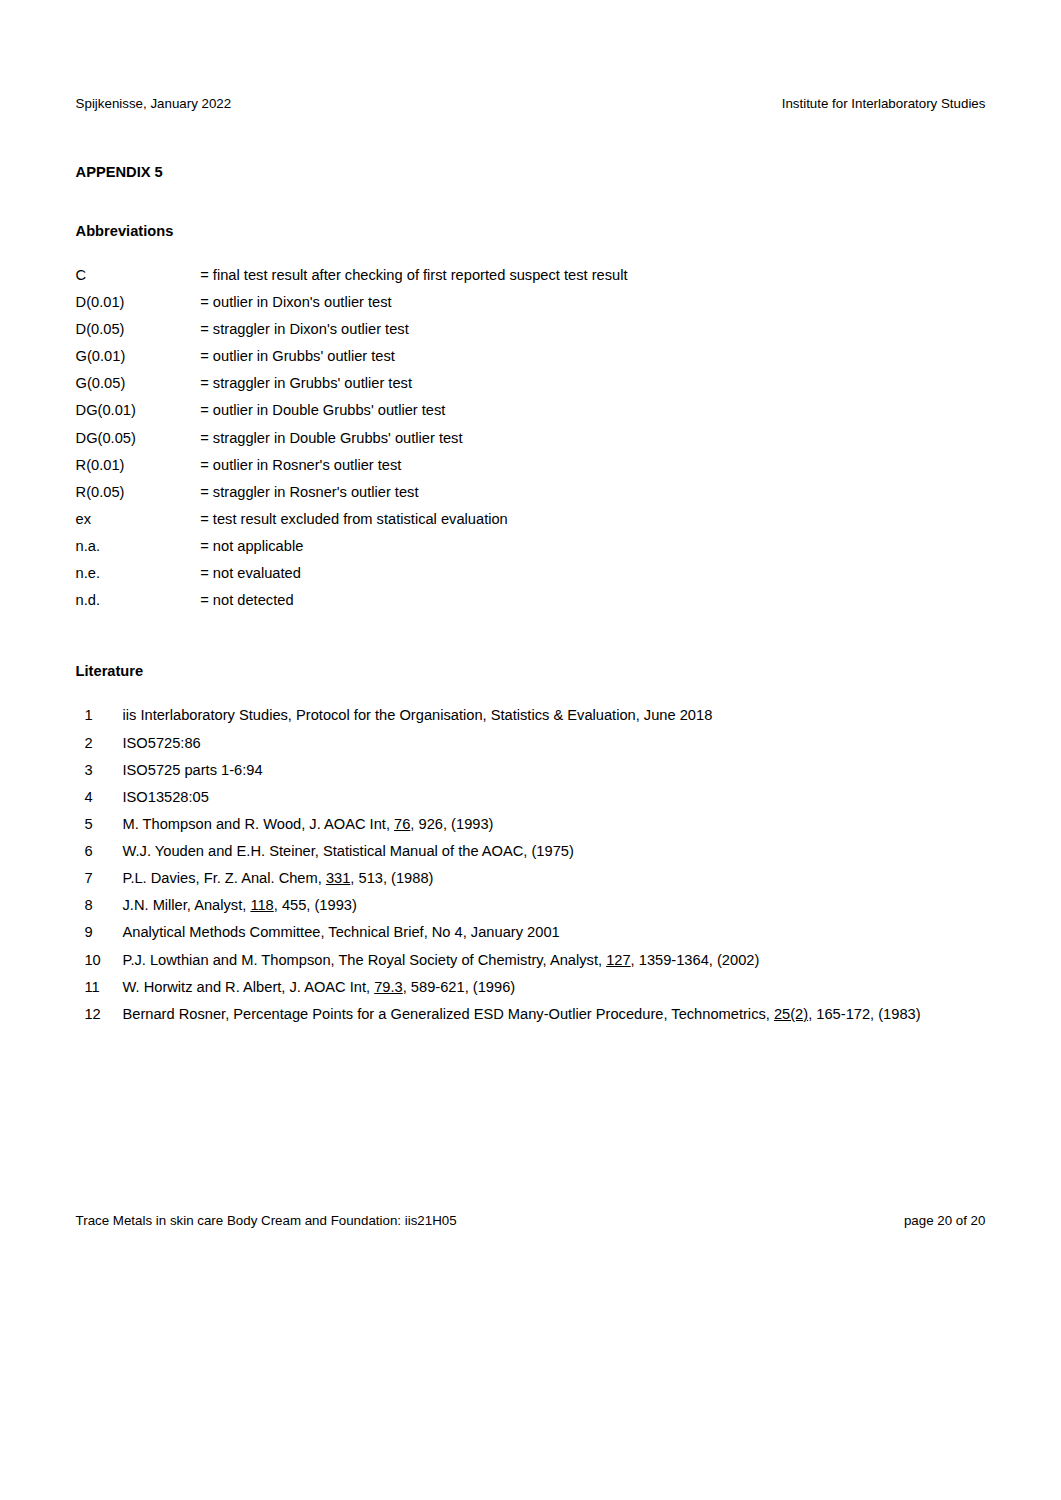Spijkenisse, January 2022 Institute for Interlaboratory Studies
APPENDIX 5
Abbreviations
| C | = final test result after checking of first reported suspect test result |
| D(0.01) | = outlier in Dixon's outlier test |
| D(0.05) | = straggler in Dixon's outlier test |
| G(0.01) | = outlier in Grubbs' outlier test |
| G(0.05) | = straggler in Grubbs' outlier test |
| DG(0.01) | = outlier in Double Grubbs' outlier test |
| DG(0.05) | = straggler in Double Grubbs' outlier test |
| R(0.01) | = outlier in Rosner's outlier test |
| R(0.05) | = straggler in Rosner's outlier test |
| ex | = test result excluded from statistical evaluation |
| n.a. | = not applicable |
| n.e. | = not evaluated |
| n.d. | = not detected |
Literature
iis Interlaboratory Studies, Protocol for the Organisation, Statistics & Evaluation, June 2018
ISO5725:86
ISO5725 parts 1-6:94
ISO13528:05
M. Thompson and R. Wood, J. AOAC Int, 76, 926, (1993)
W.J. Youden and E.H. Steiner, Statistical Manual of the AOAC, (1975)
P.L. Davies, Fr. Z. Anal. Chem, 331, 513, (1988)
J.N. Miller, Analyst, 118, 455, (1993)
Analytical Methods Committee, Technical Brief, No 4, January 2001
P.J. Lowthian and M. Thompson, The Royal Society of Chemistry, Analyst, 127, 1359-1364, (2002)
W. Horwitz and R. Albert, J. AOAC Int, 79.3, 589-621, (1996)
Bernard Rosner, Percentage Points for a Generalized ESD Many-Outlier Procedure, Technometrics, 25(2), 165-172, (1983)
Trace Metals in skin care Body Cream and Foundation: iis21H05 page 20 of 20